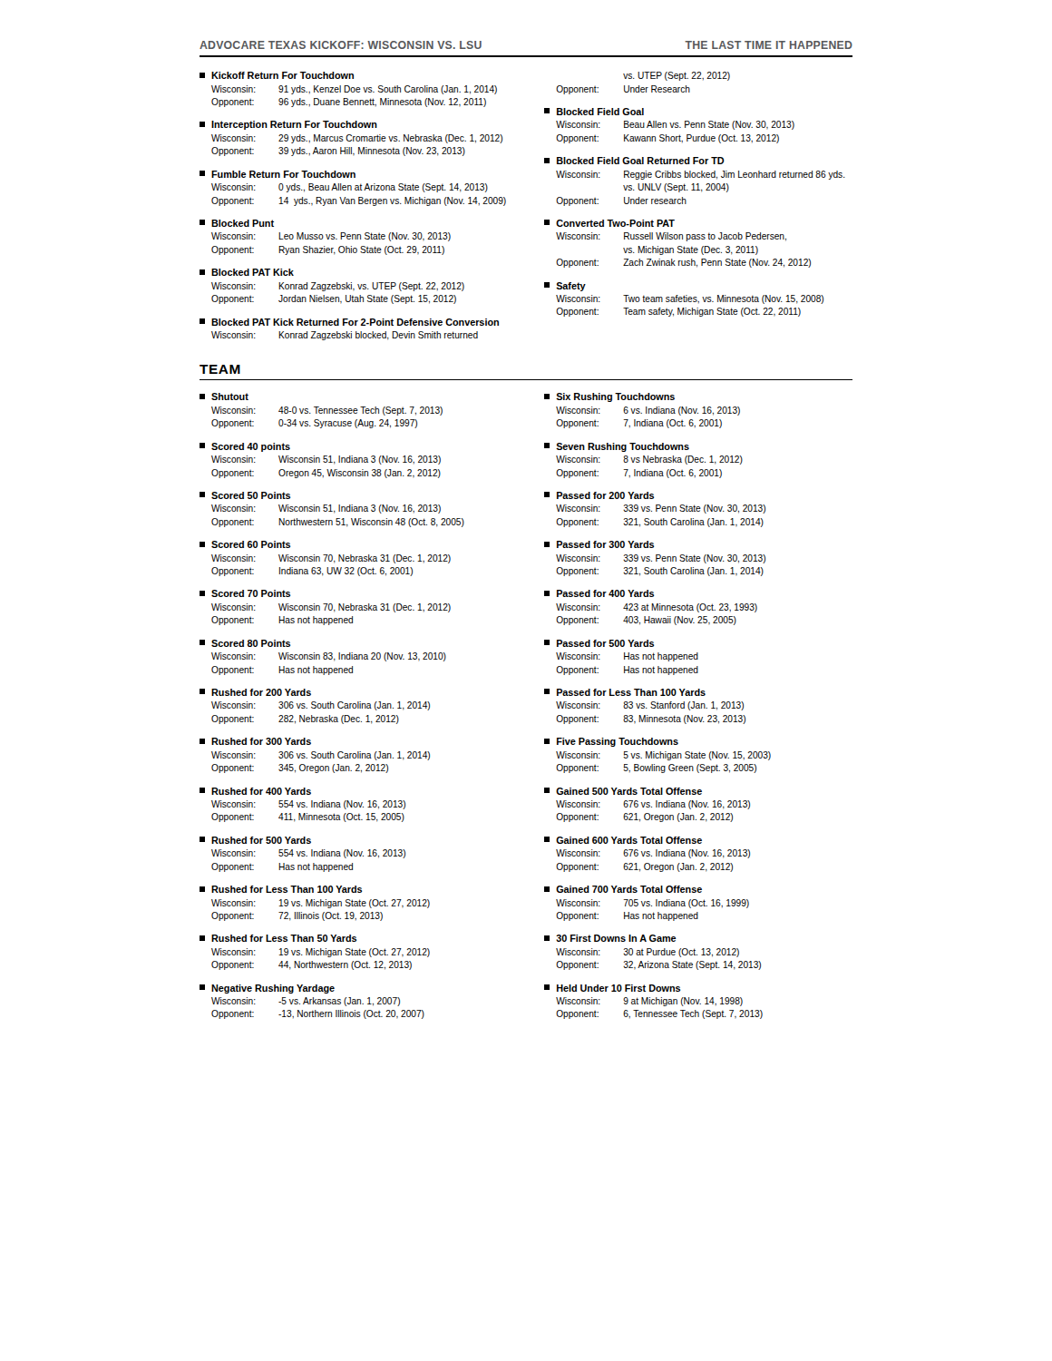ADVOCARE TEXAS KICKOFF: WISCONSIN VS. LSU
THE LAST TIME IT HAPPENED
Kickoff Return For Touchdown
Wisconsin:
91 yds., Kenzel Doe vs. South Carolina (Jan. 1, 2014)
Opponent:
96 yds., Duane Bennett, Minnesota (Nov. 12, 2011)
Interception Return For Touchdown
Wisconsin:
29 yds., Marcus Cromartie vs. Nebraska (Dec. 1, 2012)
Opponent:
39 yds., Aaron Hill, Minnesota (Nov. 23, 2013)
Fumble Return For Touchdown
Wisconsin:
0 yds., Beau Allen at Arizona State (Sept. 14, 2013)
Opponent:
14 yds., Ryan Van Bergen vs. Michigan (Nov. 14, 2009)
Blocked Punt
Wisconsin:
Leo Musso vs. Penn State (Nov. 30, 2013)
Opponent:
Ryan Shazier, Ohio State (Oct. 29, 2011)
Blocked PAT Kick
Wisconsin:
Konrad Zagzebski, vs. UTEP (Sept. 22, 2012)
Opponent:
Jordan Nielsen, Utah State (Sept. 15, 2012)
Blocked PAT Kick Returned For 2-Point Defensive Conversion
Wisconsin:
Konrad Zagzebski blocked, Devin Smith returned
vs. UTEP (Sept. 22, 2012)
Opponent:
Under Research
Blocked Field Goal
Wisconsin:
Beau Allen vs. Penn State (Nov. 30, 2013)
Opponent:
Kawann Short, Purdue (Oct. 13, 2012)
Blocked Field Goal Returned For TD
Wisconsin:
Reggie Cribbs blocked, Jim Leonhard returned 86 yds.
vs. UNLV (Sept. 11, 2004)
Opponent:
Under research
Converted Two-Point PAT
Wisconsin:
Russell Wilson pass to Jacob Pedersen,
vs. Michigan State (Dec. 3, 2011)
Opponent:
Zach Zwinak rush, Penn State (Nov. 24, 2012)
Safety
Wisconsin:
Two team safeties, vs. Minnesota (Nov. 15, 2008)
Opponent:
Team safety, Michigan State (Oct. 22, 2011)
TEAM
Shutout
Wisconsin:
48-0 vs. Tennessee Tech (Sept. 7, 2013)
Opponent:
0-34 vs. Syracuse (Aug. 24, 1997)
Scored 40 points
Wisconsin:
Wisconsin 51, Indiana 3 (Nov. 16, 2013)
Opponent:
Oregon 45, Wisconsin 38 (Jan. 2, 2012)
Scored 50 Points
Wisconsin:
Wisconsin 51, Indiana 3 (Nov. 16, 2013)
Opponent:
Northwestern 51, Wisconsin 48 (Oct. 8, 2005)
Scored 60 Points
Wisconsin:
Wisconsin 70, Nebraska 31 (Dec. 1, 2012)
Opponent:
Indiana 63, UW 32 (Oct. 6, 2001)
Scored 70 Points
Wisconsin:
Wisconsin 70, Nebraska 31 (Dec. 1, 2012)
Opponent:
Has not happened
Scored 80 Points
Wisconsin:
Wisconsin 83, Indiana 20 (Nov. 13, 2010)
Opponent:
Has not happened
Rushed for 200 Yards
Wisconsin:
306 vs. South Carolina (Jan. 1, 2014)
Opponent:
282, Nebraska (Dec. 1, 2012)
Rushed for 300 Yards
Wisconsin:
306 vs. South Carolina (Jan. 1, 2014)
Opponent:
345, Oregon (Jan. 2, 2012)
Rushed for 400 Yards
Wisconsin:
554 vs. Indiana (Nov. 16, 2013)
Opponent:
411, Minnesota (Oct. 15, 2005)
Rushed for 500 Yards
Wisconsin:
554 vs. Indiana (Nov. 16, 2013)
Opponent:
Has not happened
Rushed for Less Than 100 Yards
Wisconsin:
19 vs. Michigan State (Oct. 27, 2012)
Opponent:
72, Illinois (Oct. 19, 2013)
Rushed for Less Than 50 Yards
Wisconsin:
19 vs. Michigan State (Oct. 27, 2012)
Opponent:
44, Northwestern (Oct. 12, 2013)
Negative Rushing Yardage
Wisconsin:
-5 vs. Arkansas (Jan. 1, 2007)
Opponent:
-13, Northern Illinois (Oct. 20, 2007)
Six Rushing Touchdowns
Wisconsin:
6 vs. Indiana (Nov. 16, 2013)
Opponent:
7, Indiana (Oct. 6, 2001)
Seven Rushing Touchdowns
Wisconsin:
8 vs Nebraska (Dec. 1, 2012)
Opponent:
7, Indiana (Oct. 6, 2001)
Passed for 200 Yards
Wisconsin:
339 vs. Penn State (Nov. 30, 2013)
Opponent:
321, South Carolina (Jan. 1, 2014)
Passed for 300 Yards
Wisconsin:
339 vs. Penn State (Nov. 30, 2013)
Opponent:
321, South Carolina (Jan. 1, 2014)
Passed for 400 Yards
Wisconsin:
423 at Minnesota (Oct. 23, 1993)
Opponent:
403, Hawaii (Nov. 25, 2005)
Passed for 500 Yards
Wisconsin:
Has not happened
Opponent:
Has not happened
Passed for Less Than 100 Yards
Wisconsin:
83 vs. Stanford (Jan. 1, 2013)
Opponent:
83, Minnesota (Nov. 23, 2013)
Five Passing Touchdowns
Wisconsin:
5 vs. Michigan State (Nov. 15, 2003)
Opponent:
5, Bowling Green (Sept. 3, 2005)
Gained 500 Yards Total Offense
Wisconsin:
676 vs. Indiana (Nov. 16, 2013)
Opponent:
621, Oregon (Jan. 2, 2012)
Gained 600 Yards Total Offense
Wisconsin:
676 vs. Indiana (Nov. 16, 2013)
Opponent:
621, Oregon (Jan. 2, 2012)
Gained 700 Yards Total Offense
Wisconsin:
705 vs. Indiana (Oct. 16, 1999)
Opponent:
Has not happened
30 First Downs In A Game
Wisconsin:
30 at Purdue (Oct. 13, 2012)
Opponent:
32, Arizona State (Sept. 14, 2013)
Held Under 10 First Downs
Wisconsin:
9 at Michigan (Nov. 14, 1998)
Opponent:
6, Tennessee Tech (Sept. 7, 2013)